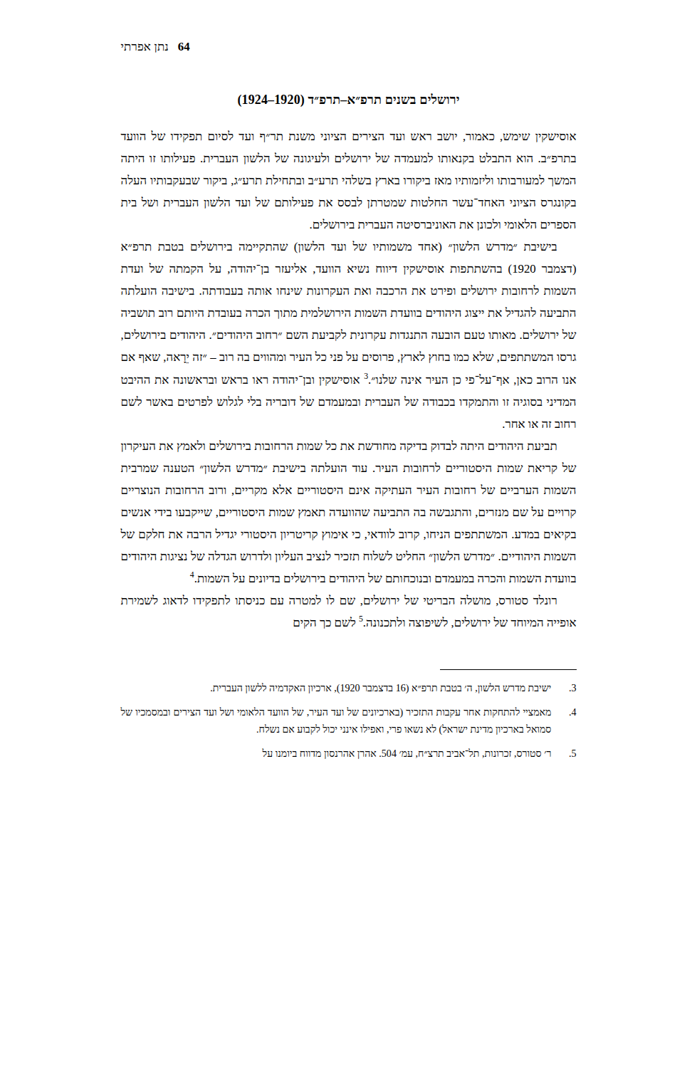64 נתן אפרתי
ירושלים בשנים תרפ״א–תרפ״ד (1920–1924)
אוסישקין שימש, כאמור, יושב ראש ועד הצירים הציוני משנת תר״ף ועד לסיום תפקידו של הוועד בתרפ״ב. הוא התבלט בקנאותו למעמדה של ירושלים ולעיגונה של הלשון העברית. פעילותו זו היתה המשך למעורבותו וליזמותיו מאז ביקורו בארץ בשלהי תרע״ב ובתחילת תרע״ג, ביקור שבעקבותיו העלה בקונגרס הציוני האחד־עשר החלטות שמטרתן לבסס את פעילותם של ועד הלשון העברית ושל בית הספרים הלאומי ולכונן את האוניברסיטה העברית בירושלים.
בישיבת ״מדרש הלשון״ (אחד משמותיו של ועד הלשון) שהתקיימה בירושלים בטבת תרפ״א (דצמבר 1920) בהשתתפות אוסישקין דיווח נשיא הוועד, אליעזר בן־יהודה, על הקמתה של ועדת השמות לרחובות ירושלים ופירט את הרכבה ואת העקרונות שינחו אותה בעבודתה. בישיבה הועלתה התביעה להגדיל את ייצוג היהודים בוועדת השמות הירושלמית מתוך הכרה בעובדת היותם רוב תושביה של ירושלים. מאותו טעם הובעה התנגדות עקרונית לקביעת השם ״רחוב היהודים״. היהודים בירושלים, גרסו המשתתפים, שלא כמו בחוץ לארץ, פרוסים על פני כל העיר ומהווים בה רוב – ״זה יֵרָאה, שאף אם אנו הרוב כאן, אף־על־פי כן העיר אינה שלנו״.3 אוסישקין ובן־יהודה ראו בראש ובראשונה את ההיבט המדיני בסוגיה זו והתמקדו בכבודה של העברית ובמעמדם של דובריה בלי לגלוש לפרטים באשר לשם רחוב זה או אחר.
תביעת היהודים היתה לבדוק בדיקה מחודשת את כל שמות הרחובות בירושלים ולאמץ את העיקרון של קריאת שמות היסטוריים לרחובות העיר. עוד הועלתה בישיבת ״מדרש הלשון״ הטענה שמרבית השמות הערביים של רחובות העיר העתיקה אינם היסטוריים אלא מקריים, ורוב הרחובות הנוצריים קרויים על שם מנזרים, והתגבשה בה התביעה שהוועדה תאמץ שמות היסטוריים, שייקבעו בידי אנשים בקיאים במדע. המשתתפים הניחו, קרוב לוודאי, כי אימוץ קריטריון היסטורי יגדיל הרבה את חלקם של השמות היהודיים. ״מדרש הלשון״ החליט לשלוח תזכיר לנציב העליון ולדרוש הגדלה של נציגות היהודים בוועדת השמות והכרה במעמדם ובנוכחותם של היהודים בירושלים בדיונים על השמות.4
רונלד סטורס, מושלה הבריטי של ירושלים, שם לו למטרה עם כניסתו לתפקידו לדאוג לשמירת אופייה המיוחד של ירושלים, לשיפוצה ולתכנונה.5 לשם כך הקים
3. ישיבת מדרש הלשון, ה׳ בטבת תרפ״א (16 בדצמבר 1920), ארכיון האקדמיה ללשון העברית.
4. מאמציי להתחקות אחר עקבות התזכיר (בארכיונים של ועד העיר, של הוועד הלאומי ושל ועד הצירים ובמסמכיו של סמואל בארכיון מדינת ישראל) לא נשאו פרי, ואפילו אינני יכול לקבוע אם נשלח.
5. ר׳ סטורס, זכרונות, תל־אביב תרצ״ח, עמ׳ 504. אהרן אהרנסון מדווח ביומנו על